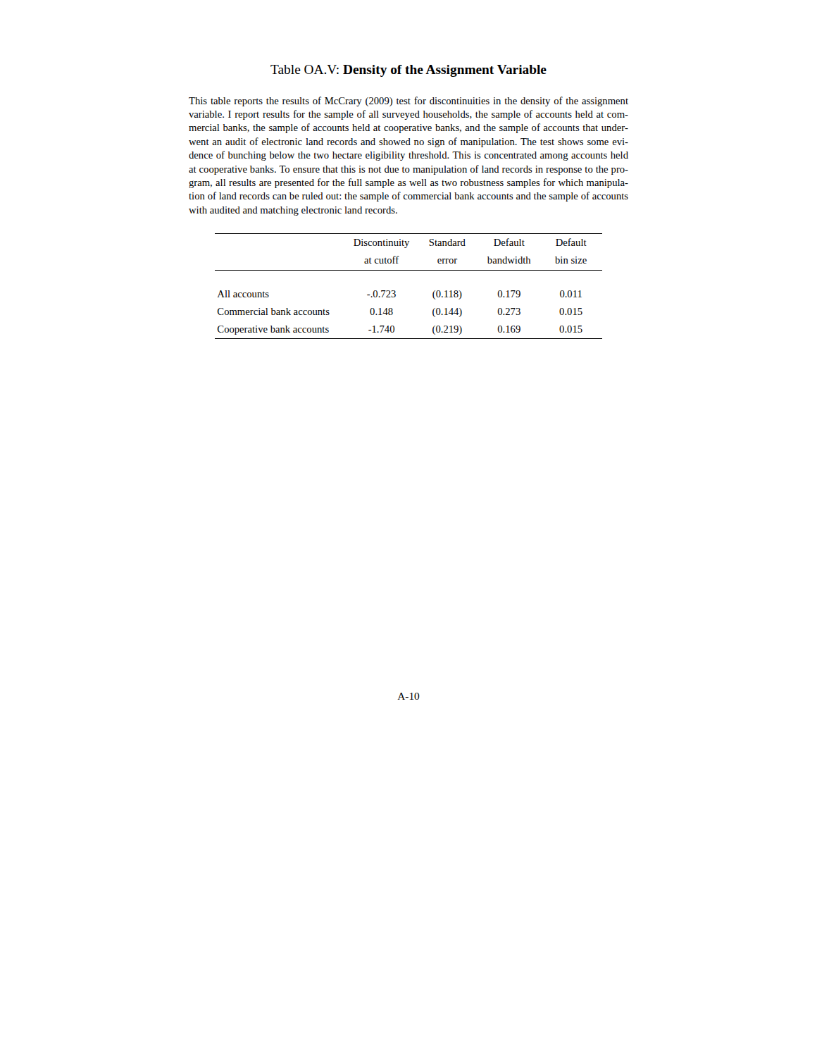Table OA.V: Density of the Assignment Variable
This table reports the results of McCrary (2009) test for discontinuities in the density of the assignment variable. I report results for the sample of all surveyed households, the sample of accounts held at commercial banks, the sample of accounts held at cooperative banks, and the sample of accounts that underwent an audit of electronic land records and showed no sign of manipulation. The test shows some evidence of bunching below the two hectare eligibility threshold. This is concentrated among accounts held at cooperative banks. To ensure that this is not due to manipulation of land records in response to the program, all results are presented for the full sample as well as two robustness samples for which manipulation of land records can be ruled out: the sample of commercial bank accounts and the sample of accounts with audited and matching electronic land records.
| | Discontinuity | Standard | Default | Default |
| --- | --- | --- | --- | --- |
| | at cutoff | error | bandwidth | bin size |
| All accounts | -.0.723 | (0.118) | 0.179 | 0.011 |
| Commercial bank accounts | 0.148 | (0.144) | 0.273 | 0.015 |
| Cooperative bank accounts | -1.740 | (0.219) | 0.169 | 0.015 |
A-10